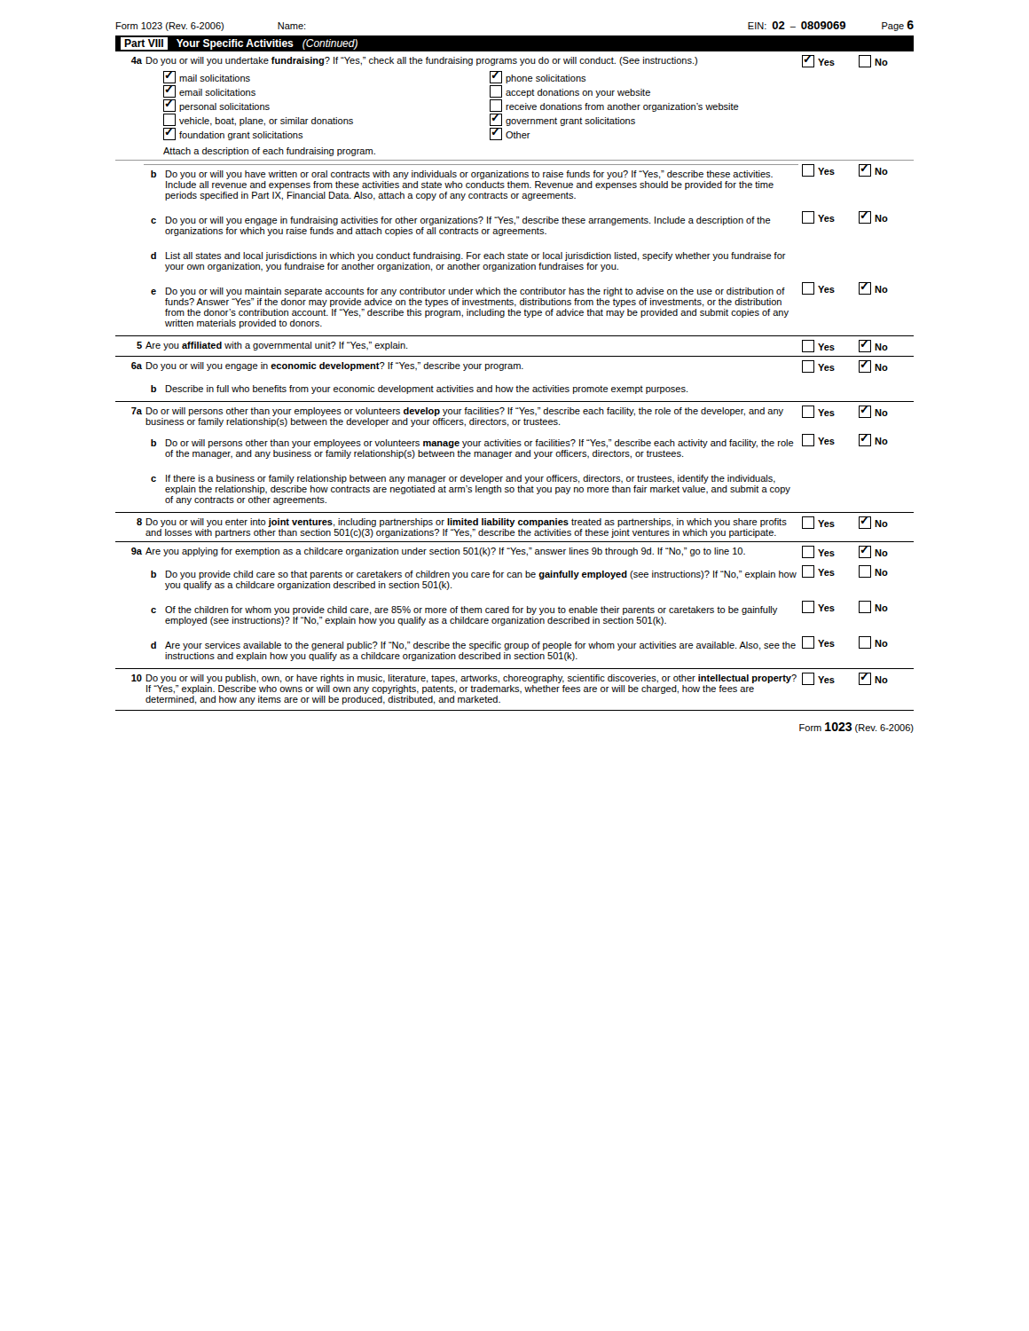Form 1023 (Rev. 6-2006) Name: EIN: 02 – 0809069 Page 6
Part VIII Your Specific Activities (Continued)
| 4a | Do you or will you undertake fundraising ? If “Yes,” check all the fundraising programs you do or will conduct. (See instructions.) mail solicitations phone solicitations email solicitations accept donations on your website personal solicitations receive donations from another organization’s website vehicle, boat, plane, or similar donations government grant solicitations foundation grant solicitations Other Attach a description of each fundraising program. | Yes | No |
| | / b / Do you or will you have written or oral contracts with any individuals or organizations to raise funds for you? If “Yes,” describe these activities. Include all revenue and expenses from these activities and state who conducts them. Revenue and expenses should be provided for the time periods specified in Part IX, Financial Data. Also, attach a copy of any contracts or agreements. / | Yes | No |
| | / c / Do you or will you engage in fundraising activities for other organizations? If “Yes,” describe these arrangements. Include a description of the organizations for which you raise funds and attach copies of all contracts or agreements. / | Yes | No |
| | / d / List all states and local jurisdictions in which you conduct fundraising. For each state or local jurisdiction listed, specify whether you fundraise for your own organization, you fundraise for another organization, or another organization fundraises for you. / | | |
| | / e / Do you or will you maintain separate accounts for any contributor under which the contributor has the right to advise on the use or distribution of funds? Answer “Yes” if the donor may provide advice on the types of investments, distributions from the types of investments, or the distribution from the donor’s contribution account. If “Yes,” describe this program, including the type of advice that may be provided and submit copies of any written materials provided to donors. / | Yes | No |
| 5 | Are you affiliated with a governmental unit? If “Yes,” explain. | Yes | No |
| 6a | Do you or will you engage in economic development ? If “Yes,” describe your program. | Yes | No |
| | / b / Describe in full who benefits from your economic development activities and how the activities promote exempt purposes. / | | |
| 7a | Do or will persons other than your employees or volunteers develop your facilities? If “Yes,” describe each facility, the role of the developer, and any business or family relationship(s) between the developer and your officers, directors, or trustees. | Yes | No |
| | / b / Do or will persons other than your employees or volunteers manage your activities or facilities? If “Yes,” describe each activity and facility, the role of the manager, and any business or family relationship(s) between the manager and your officers, directors, or trustees. / | Yes | No |
| | / c / If there is a business or family relationship between any manager or developer and your officers, directors, or trustees, identify the individuals, explain the relationship, describe how contracts are negotiated at arm’s length so that you pay no more than fair market value, and submit a copy of any contracts or other agreements. / | | |
| 8 | Do you or will you enter into joint ventures , including partnerships or limited liability companies treated as partnerships, in which you share profits and losses with partners other than section 501(c)(3) organizations? If “Yes,” describe the activities of these joint ventures in which you participate. | Yes | No |
| 9a | Are you applying for exemption as a childcare organization under section 501(k)? If “Yes,” answer lines 9b through 9d. If “No,” go to line 10. | Yes | No |
| | / b / Do you provide child care so that parents or caretakers of children you care for can be gainfully employed (see instructions)? If “No,” explain how you qualify as a childcare organization described in section 501(k). / | Yes | No |
| | / c / Of the children for whom you provide child care, are 85% or more of them cared for by you to enable their parents or caretakers to be gainfully employed (see instructions)? If “No,” explain how you qualify as a childcare organization described in section 501(k). / | Yes | No |
| | / d / Are your services available to the general public? If “No,” describe the specific group of people for whom your activities are available. Also, see the instructions and explain how you qualify as a childcare organization described in section 501(k). / | Yes | No |
| 10 | Do you or will you publish, own, or have rights in music, literature, tapes, artworks, choreography, scientific discoveries, or other intellectual property ? If “Yes,” explain. Describe who owns or will own any copyrights, patents, or trademarks, whether fees are or will be charged, how the fees are determined, and how any items are or will be produced, distributed, and marketed. | Yes | No |
Form 1023 (Rev. 6-2006)